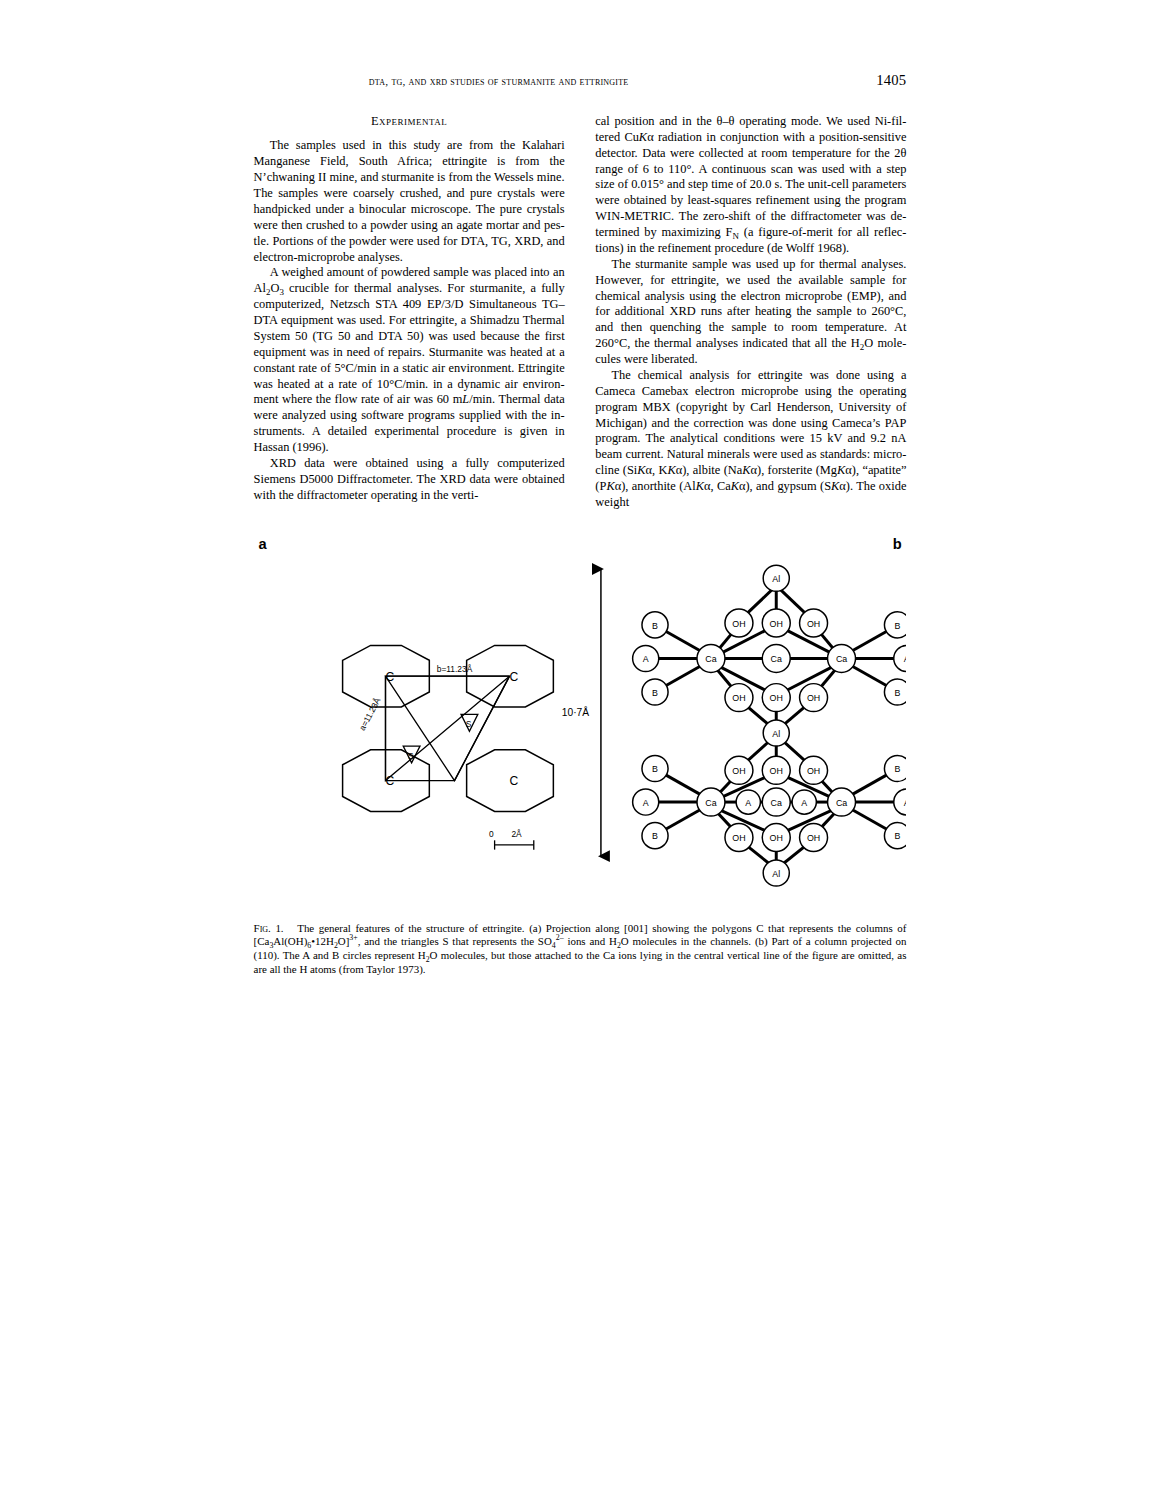DTA, TG, and XRD studies of sturmanite and ettringite 1405
Experimental
The samples used in this study are from the Kalahari Manganese Field, South Africa; ettringite is from the N’chwaning II mine, and sturmanite is from the Wessels mine. The samples were coarsely crushed, and pure crystals were handpicked under a binocular microscope. The pure crystals were then crushed to a powder using an agate mortar and pestle. Portions of the powder were used for DTA, TG, XRD, and electron-microprobe analyses.
A weighed amount of powdered sample was placed into an Al2O3 crucible for thermal analyses. For sturmanite, a fully computerized, Netzsch STA 409 EP/3/D Simultaneous TG–DTA equipment was used. For ettringite, a Shimadzu Thermal System 50 (TG 50 and DTA 50) was used because the first equipment was in need of repairs. Sturmanite was heated at a constant rate of 5°C/min in a static air environment. Ettringite was heated at a rate of 10°C/min. in a dynamic air environment where the flow rate of air was 60 mL/min. Thermal data were analyzed using software programs supplied with the instruments. A detailed experimental procedure is given in Hassan (1996).
XRD data were obtained using a fully computerized Siemens D5000 Diffractometer. The XRD data were obtained with the diffractometer operating in the verti-
cal position and in the θ–θ operating mode. We used Ni-filtered CuKα radiation in conjunction with a position-sensitive detector. Data were collected at room temperature for the 2θ range of 6 to 110°. A continuous scan was used with a step size of 0.015° and step time of 20.0 s. The unit-cell parameters were obtained by least-squares refinement using the program WIN-METRIC. The zero-shift of the diffractometer was determined by maximizing FN (a figure-of-merit for all reflections) in the refinement procedure (de Wolff 1968).
The sturmanite sample was used up for thermal analyses. However, for ettringite, we used the available sample for chemical analysis using the electron microprobe (EMP), and for additional XRD runs after heating the sample to 260°C, and then quenching the sample to room temperature. At 260°C, the thermal analyses indicated that all the H2O molecules were liberated.
The chemical analysis for ettringite was done using a Cameca Camebax electron microprobe using the operating program MBX (copyright by Carl Henderson, University of Michigan) and the correction was done using Cameca’s PAP program. The analytical conditions were 15 kV and 9.2 nA beam current. Natural minerals were used as standards: microcline (SiKα, KKα), albite (NaKα), forsterite (MgKα), “apatite” (PKα), anorthite (AlKα, CaKα), and gypsum (SKα). The oxide weight
a b
C C C C S S b=11.23Å a=11.23Å 0 2Å 10·7Å Al OH OH OH B B A A Ca Ca Ca B B OH OH OH Al OH OH OH B B A A Ca A Ca A Ca B B OH OH OH Al
Fig. 1. The general features of the structure of ettringite. (a) Projection along [001] showing the polygons C that represents the columns of [Ca3Al(OH)6•12H2O]3+, and the triangles S that represents the SO42– ions and H2O molecules in the channels. (b) Part of a column projected on (110). The A and B circles represent H2O molecules, but those attached to the Ca ions lying in the central vertical line of the figure are omitted, as are all the H atoms (from Taylor 1973).